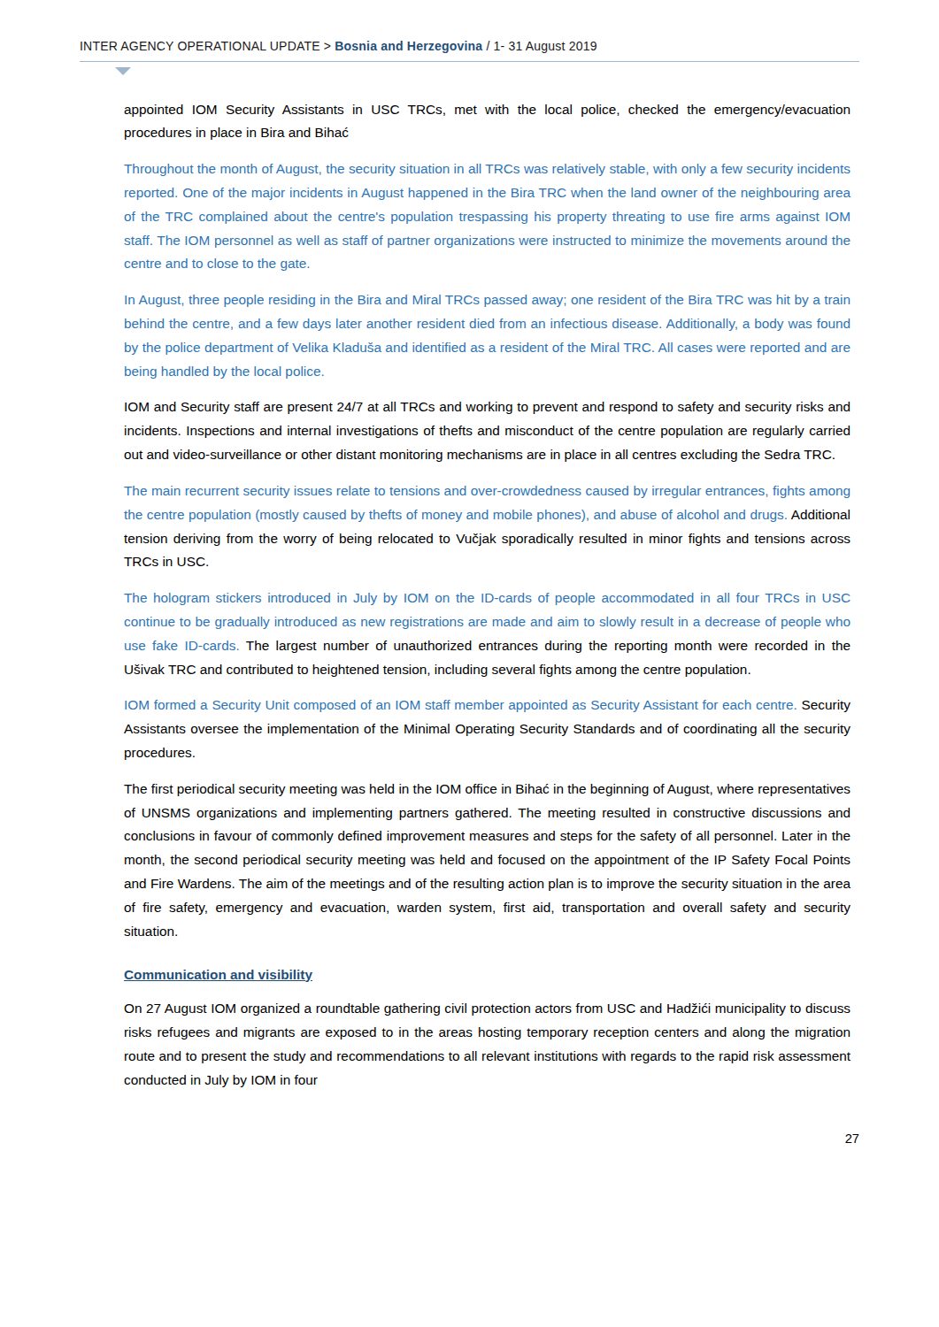INTER AGENCY OPERATIONAL UPDATE > Bosnia and Herzegovina / 1- 31 August 2019
appointed IOM Security Assistants in USC TRCs, met with the local police, checked the emergency/evacuation procedures in place in Bira and Bihać
Throughout the month of August, the security situation in all TRCs was relatively stable, with only a few security incidents reported. One of the major incidents in August happened in the Bira TRC when the land owner of the neighbouring area of the TRC complained about the centre's population trespassing his property threating to use fire arms against IOM staff. The IOM personnel as well as staff of partner organizations were instructed to minimize the movements around the centre and to close to the gate.
In August, three people residing in the Bira and Miral TRCs passed away; one resident of the Bira TRC was hit by a train behind the centre, and a few days later another resident died from an infectious disease. Additionally, a body was found by the police department of Velika Kladuša and identified as a resident of the Miral TRC. All cases were reported and are being handled by the local police.
IOM and Security staff are present 24/7 at all TRCs and working to prevent and respond to safety and security risks and incidents. Inspections and internal investigations of thefts and misconduct of the centre population are regularly carried out and video-surveillance or other distant monitoring mechanisms are in place in all centres excluding the Sedra TRC.
The main recurrent security issues relate to tensions and over-crowdedness caused by irregular entrances, fights among the centre population (mostly caused by thefts of money and mobile phones), and abuse of alcohol and drugs. Additional tension deriving from the worry of being relocated to Vučjak sporadically resulted in minor fights and tensions across TRCs in USC.
The hologram stickers introduced in July by IOM on the ID-cards of people accommodated in all four TRCs in USC continue to be gradually introduced as new registrations are made and aim to slowly result in a decrease of people who use fake ID-cards. The largest number of unauthorized entrances during the reporting month were recorded in the Ušivak TRC and contributed to heightened tension, including several fights among the centre population.
IOM formed a Security Unit composed of an IOM staff member appointed as Security Assistant for each centre. Security Assistants oversee the implementation of the Minimal Operating Security Standards and of coordinating all the security procedures.
The first periodical security meeting was held in the IOM office in Bihać in the beginning of August, where representatives of UNSMS organizations and implementing partners gathered. The meeting resulted in constructive discussions and conclusions in favour of commonly defined improvement measures and steps for the safety of all personnel. Later in the month, the second periodical security meeting was held and focused on the appointment of the IP Safety Focal Points and Fire Wardens. The aim of the meetings and of the resulting action plan is to improve the security situation in the area of fire safety, emergency and evacuation, warden system, first aid, transportation and overall safety and security situation.
Communication and visibility
On 27 August IOM organized a roundtable gathering civil protection actors from USC and Hadžići municipality to discuss risks refugees and migrants are exposed to in the areas hosting temporary reception centers and along the migration route and to present the study and recommendations to all relevant institutions with regards to the rapid risk assessment conducted in July by IOM in four
27